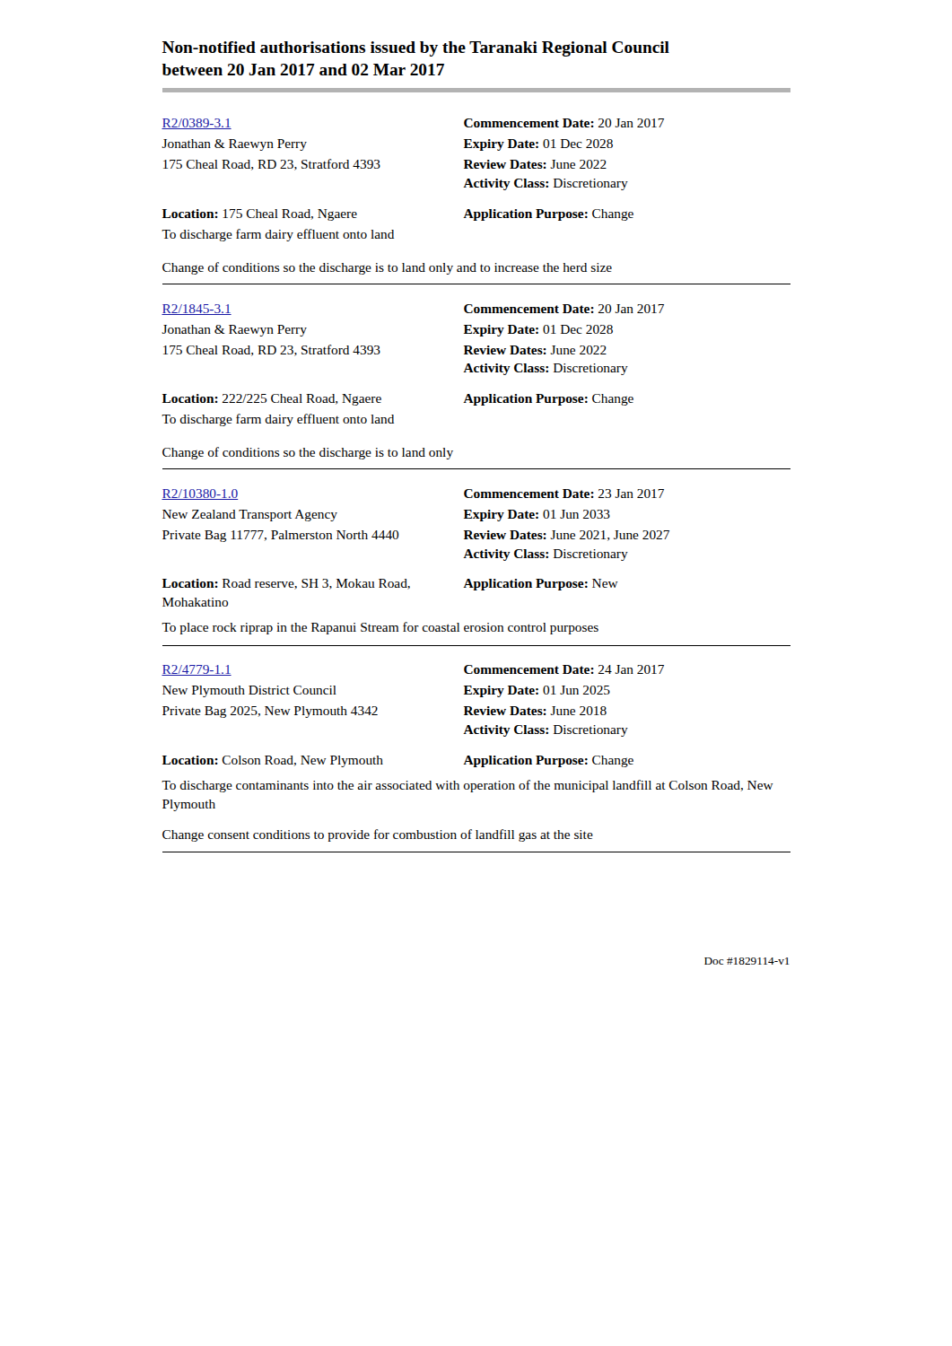Non-notified authorisations issued by the Taranaki Regional Council
between 20 Jan 2017 and 02 Mar 2017
| R2/0389-3.1 | Commencement Date: 20 Jan 2017 |
| Jonathan & Raewyn Perry | Expiry Date: 01 Dec 2028 |
| 175 Cheal Road, RD 23, Stratford 4393 | Review Dates: June 2022 Activity Class: Discretionary |
| Location: 175 Cheal Road, Ngaere | Application Purpose: Change |
| To discharge farm dairy effluent onto land | |
Change of conditions so the discharge is to land only and to increase the herd size
| R2/1845-3.1 | Commencement Date: 20 Jan 2017 |
| Jonathan & Raewyn Perry | Expiry Date: 01 Dec 2028 |
| 175 Cheal Road, RD 23, Stratford 4393 | Review Dates: June 2022 Activity Class: Discretionary |
| Location: 222/225 Cheal Road, Ngaere | Application Purpose: Change |
| To discharge farm dairy effluent onto land | |
Change of conditions so the discharge is to land only
| R2/10380-1.0 | Commencement Date: 23 Jan 2017 |
| New Zealand Transport Agency | Expiry Date: 01 Jun 2033 |
| Private Bag 11777, Palmerston North 4440 | Review Dates: June 2021, June 2027 Activity Class: Discretionary |
| Location: Road reserve, SH 3, Mokau Road, Mohakatino | Application Purpose: New |
To place rock riprap in the Rapanui Stream for coastal erosion control purposes
| R2/4779-1.1 | Commencement Date: 24 Jan 2017 |
| New Plymouth District Council | Expiry Date: 01 Jun 2025 |
| Private Bag 2025, New Plymouth 4342 | Review Dates: June 2018 Activity Class: Discretionary |
| Location: Colson Road, New Plymouth | Application Purpose: Change |
To discharge contaminants into the air associated with operation of the municipal landfill at Colson Road, New Plymouth
Change consent conditions to provide for combustion of landfill gas at the site
Doc #1829114-v1